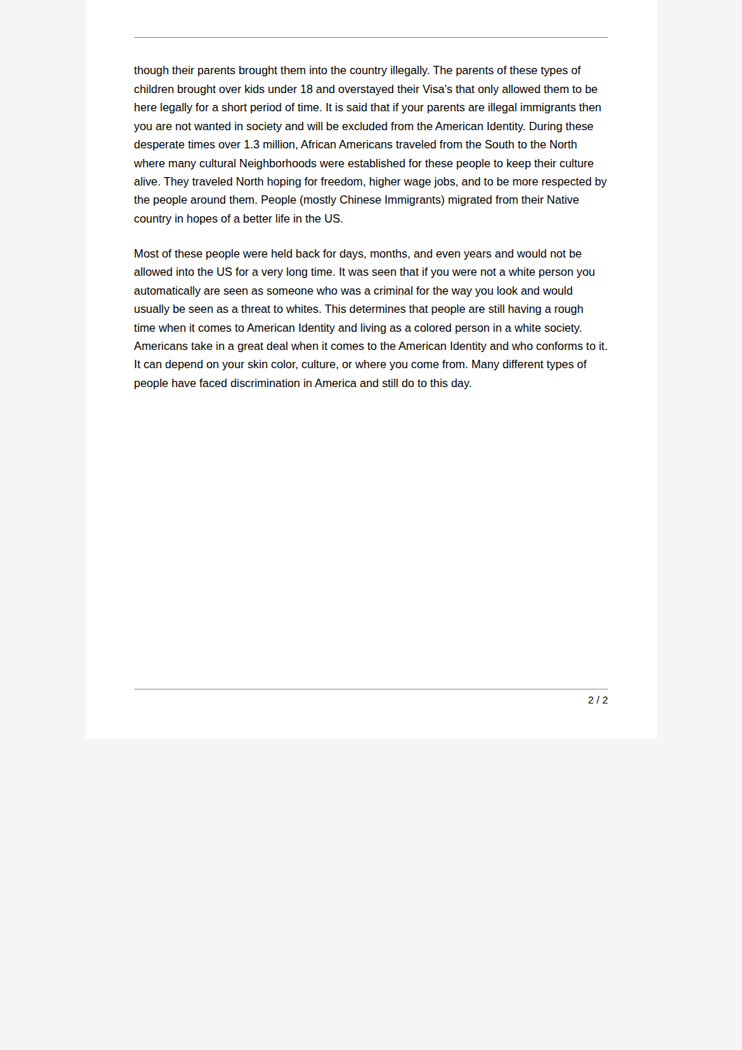though their parents brought them into the country illegally. The parents of these types of children brought over kids under 18 and overstayed their Visa's that only allowed them to be here legally for a short period of time. It is said that if your parents are illegal immigrants then you are not wanted in society and will be excluded from the American Identity. During these desperate times over 1.3 million, African Americans traveled from the South to the North where many cultural Neighborhoods were established for these people to keep their culture alive. They traveled North hoping for freedom, higher wage jobs, and to be more respected by the people around them. People (mostly Chinese Immigrants) migrated from their Native country in hopes of a better life in the US.
Most of these people were held back for days, months, and even years and would not be allowed into the US for a very long time. It was seen that if you were not a white person you automatically are seen as someone who was a criminal for the way you look and would usually be seen as a threat to whites. This determines that people are still having a rough time when it comes to American Identity and living as a colored person in a white society. Americans take in a great deal when it comes to the American Identity and who conforms to it. It can depend on your skin color, culture, or where you come from. Many different types of people have faced discrimination in America and still do to this day.
2 / 2